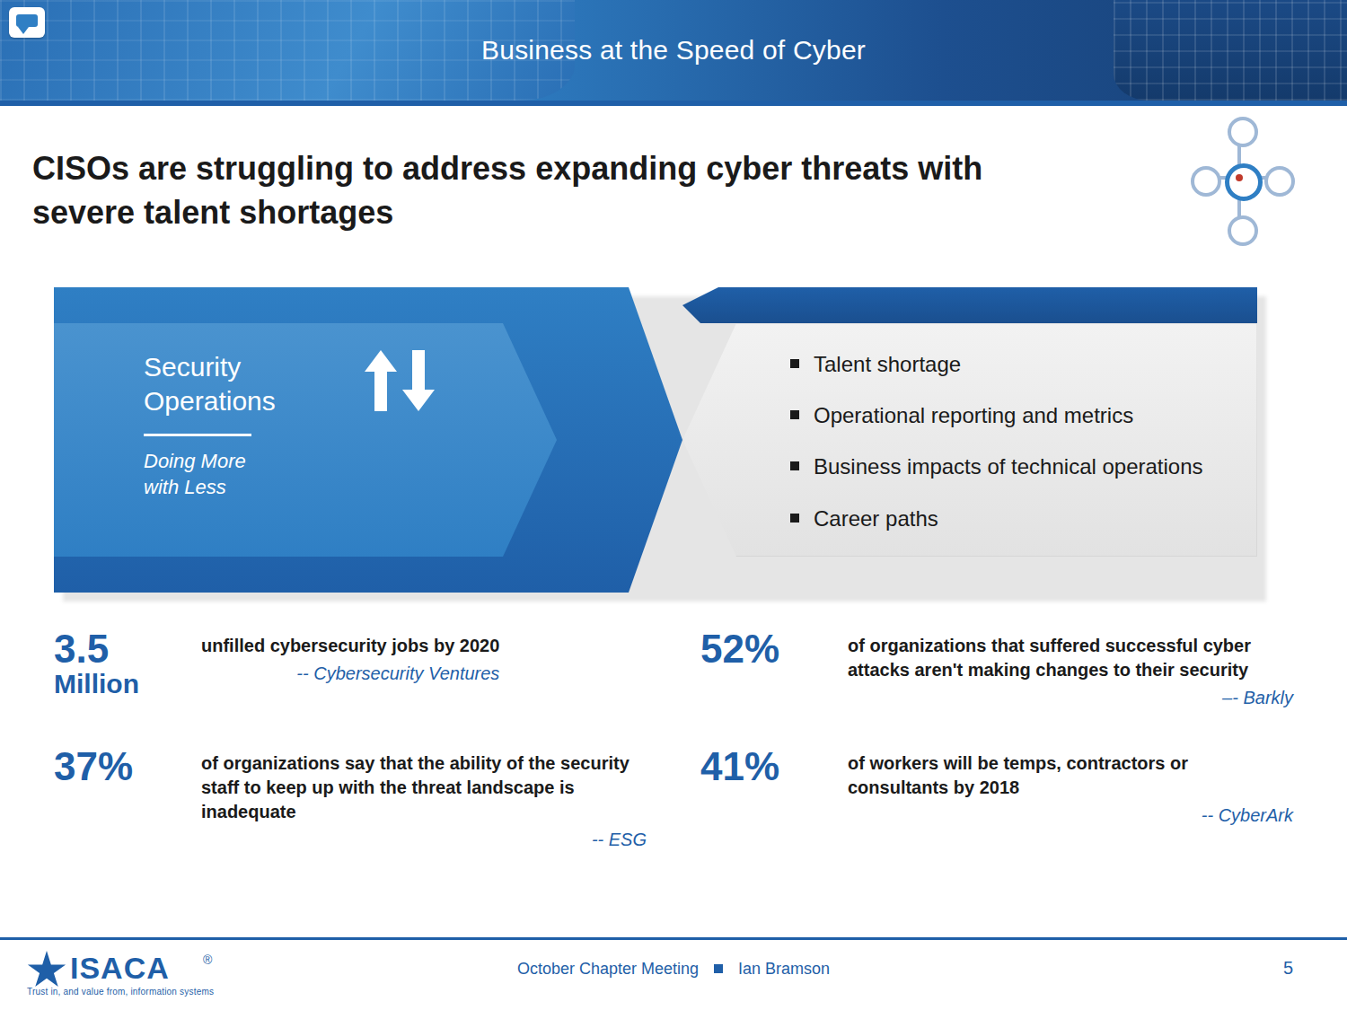Business at the Speed of Cyber
CISOs are struggling to address expanding cyber threats with severe talent shortages
Security
Operations
Doing More
with Less
Talent shortage
Operational reporting and metrics
Business impacts of technical operations
Career paths
3.5Million
unfilled cybersecurity jobs by 2020 -- Cybersecurity Ventures
52%
of organizations that suffered successful cyber attacks aren't making changes to their security –- Barkly
37%
of organizations say that the ability of the security staff to keep up with the threat landscape is inadequate -- ESG
41%
of workers will be temps, contractors or consultants by 2018 -- CyberArk
October Chapter Meeting Ian Bramson
5
ISACA
®
Trust in, and value from, information systems